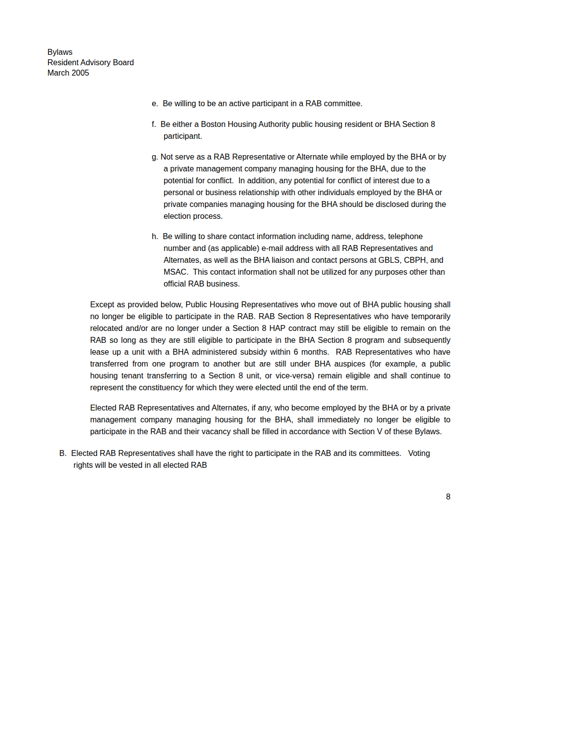Bylaws
Resident Advisory Board
March 2005
e. Be willing to be an active participant in a RAB committee.
f. Be either a Boston Housing Authority public housing resident or BHA Section 8 participant.
g. Not serve as a RAB Representative or Alternate while employed by the BHA or by a private management company managing housing for the BHA, due to the potential for conflict. In addition, any potential for conflict of interest due to a personal or business relationship with other individuals employed by the BHA or private companies managing housing for the BHA should be disclosed during the election process.
h. Be willing to share contact information including name, address, telephone number and (as applicable) e-mail address with all RAB Representatives and Alternates, as well as the BHA liaison and contact persons at GBLS, CBPH, and MSAC. This contact information shall not be utilized for any purposes other than official RAB business.
Except as provided below, Public Housing Representatives who move out of BHA public housing shall no longer be eligible to participate in the RAB. RAB Section 8 Representatives who have temporarily relocated and/or are no longer under a Section 8 HAP contract may still be eligible to remain on the RAB so long as they are still eligible to participate in the BHA Section 8 program and subsequently lease up a unit with a BHA administered subsidy within 6 months. RAB Representatives who have transferred from one program to another but are still under BHA auspices (for example, a public housing tenant transferring to a Section 8 unit, or vice-versa) remain eligible and shall continue to represent the constituency for which they were elected until the end of the term.
Elected RAB Representatives and Alternates, if any, who become employed by the BHA or by a private management company managing housing for the BHA, shall immediately no longer be eligible to participate in the RAB and their vacancy shall be filled in accordance with Section V of these Bylaws.
B. Elected RAB Representatives shall have the right to participate in the RAB and its committees. Voting rights will be vested in all elected RAB
8